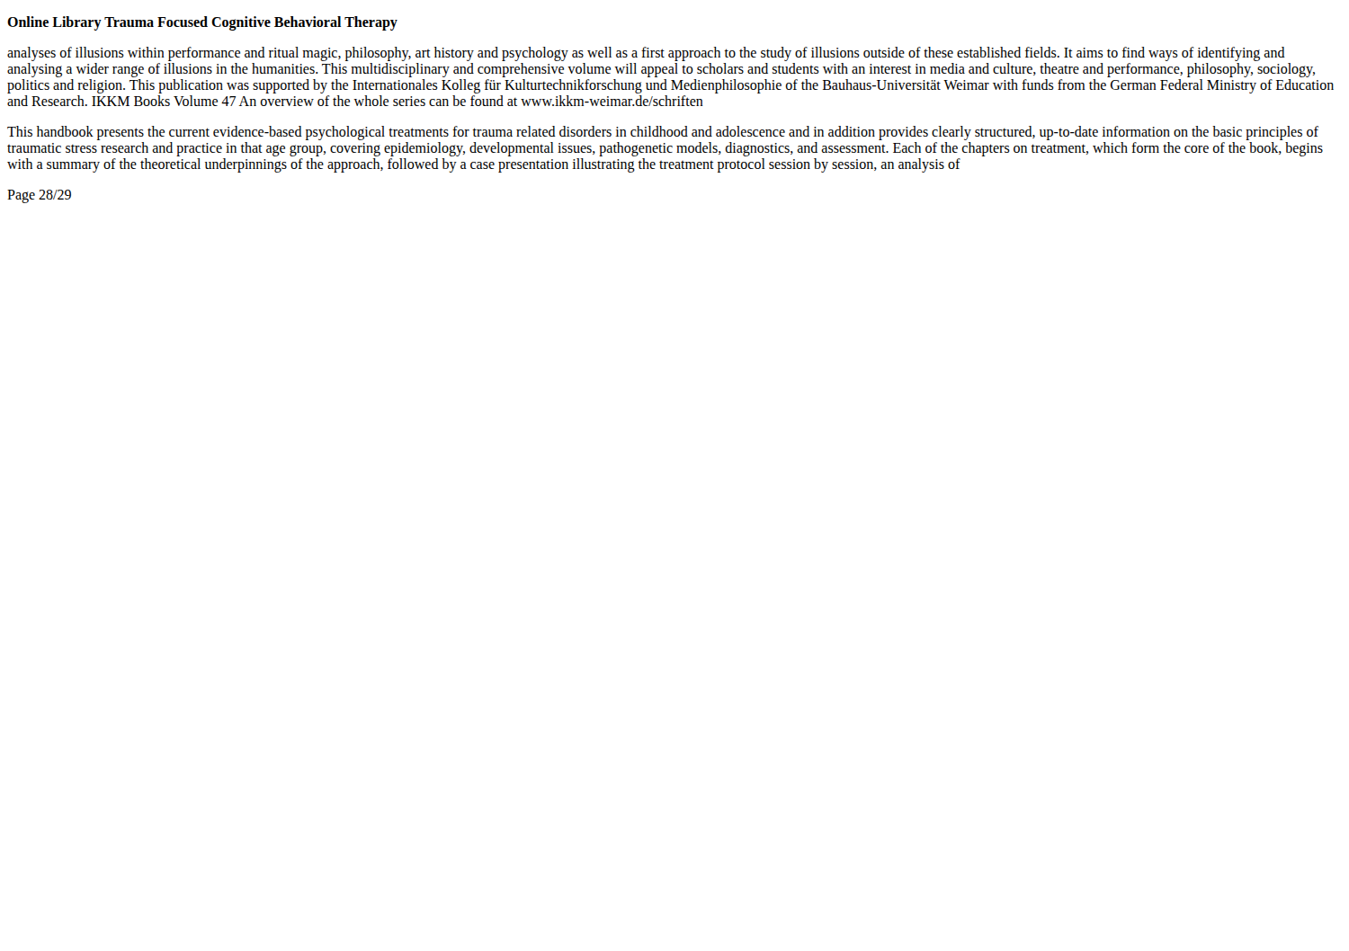Online Library Trauma Focused Cognitive Behavioral Therapy
analyses of illusions within performance and ritual magic, philosophy, art history and psychology as well as a first approach to the study of illusions outside of these established fields. It aims to find ways of identifying and analysing a wider range of illusions in the humanities. This multidisciplinary and comprehensive volume will appeal to scholars and students with an interest in media and culture, theatre and performance, philosophy, sociology, politics and religion. This publication was supported by the Internationales Kolleg für Kulturtechnikforschung und Medienphilosophie of the Bauhaus-Universität Weimar with funds from the German Federal Ministry of Education and Research. IKKM Books Volume 47 An overview of the whole series can be found at www.ikkm-weimar.de/schriften
This handbook presents the current evidence-based psychological treatments for trauma related disorders in childhood and adolescence and in addition provides clearly structured, up-to-date information on the basic principles of traumatic stress research and practice in that age group, covering epidemiology, developmental issues, pathogenetic models, diagnostics, and assessment. Each of the chapters on treatment, which form the core of the book, begins with a summary of the theoretical underpinnings of the approach, followed by a case presentation illustrating the treatment protocol session by session, an analysis of
Page 28/29